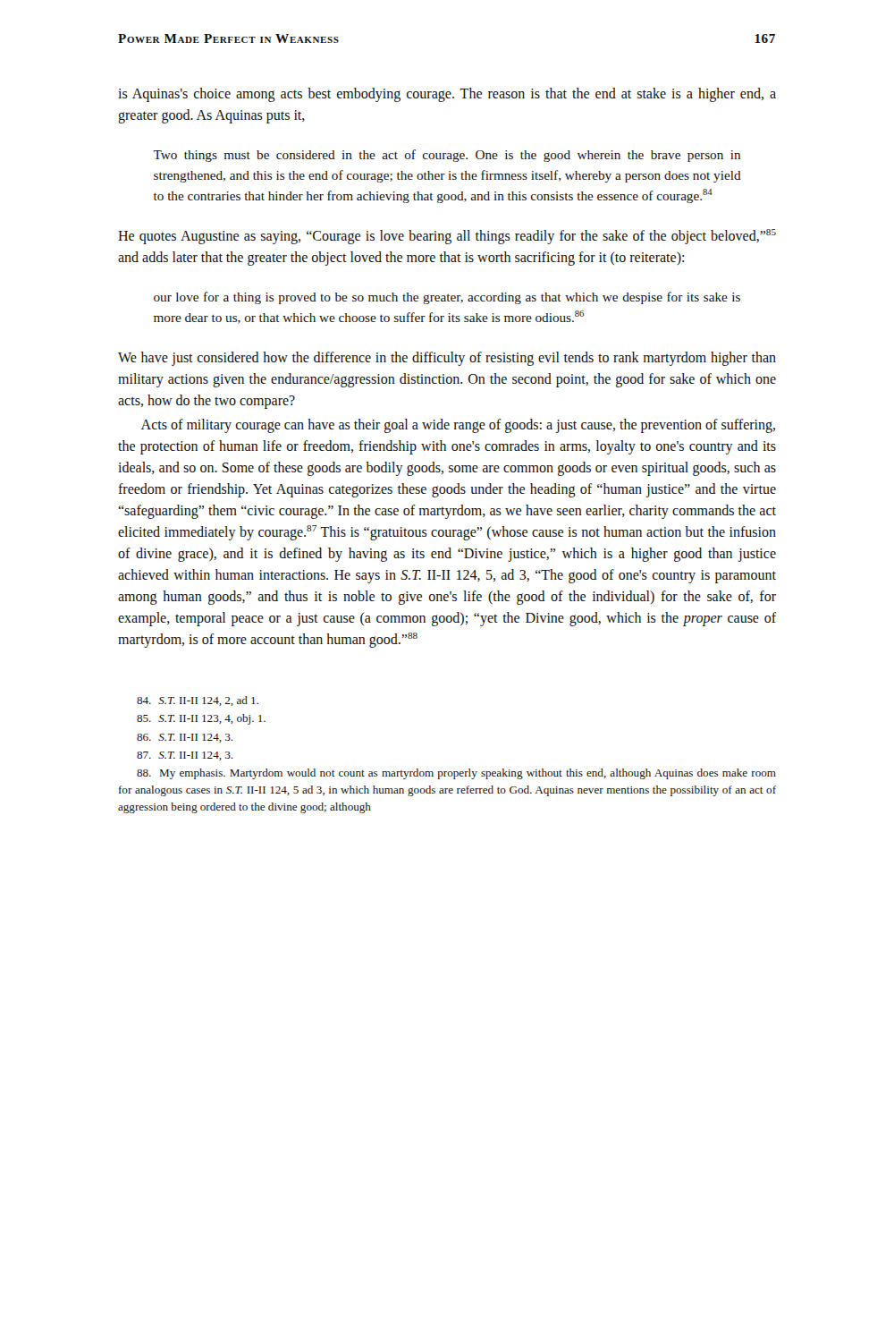Power Made Perfect in Weakness 167
is Aquinas's choice among acts best embodying courage. The reason is that the end at stake is a higher end, a greater good. As Aquinas puts it,
Two things must be considered in the act of courage. One is the good wherein the brave person in strengthened, and this is the end of courage; the other is the firmness itself, whereby a person does not yield to the contraries that hinder her from achieving that good, and in this consists the essence of courage.84
He quotes Augustine as saying, “Courage is love bearing all things readily for the sake of the object beloved,”85 and adds later that the greater the object loved the more that is worth sacrificing for it (to reiterate):
our love for a thing is proved to be so much the greater, according as that which we despise for its sake is more dear to us, or that which we choose to suffer for its sake is more odious.86
We have just considered how the difference in the difficulty of resisting evil tends to rank martyrdom higher than military actions given the endurance/aggression distinction. On the second point, the good for sake of which one acts, how do the two compare?
Acts of military courage can have as their goal a wide range of goods: a just cause, the prevention of suffering, the protection of human life or freedom, friendship with one's comrades in arms, loyalty to one's country and its ideals, and so on. Some of these goods are bodily goods, some are common goods or even spiritual goods, such as freedom or friendship. Yet Aquinas categorizes these goods under the heading of “human justice” and the virtue “safeguarding” them “civic courage.” In the case of martyrdom, as we have seen earlier, charity commands the act elicited immediately by courage.87 This is “gratuitous courage” (whose cause is not human action but the infusion of divine grace), and it is defined by having as its end “Divine justice,” which is a higher good than justice achieved within human interactions. He says in S.T. II-II 124, 5, ad 3, “The good of one's country is paramount among human goods,” and thus it is noble to give one's life (the good of the individual) for the sake of, for example, temporal peace or a just cause (a common good); “yet the Divine good, which is the proper cause of martyrdom, is of more account than human good.”88
84. S.T. II-II 124, 2, ad 1.
85. S.T. II-II 123, 4, obj. 1.
86. S.T. II-II 124, 3.
87. S.T. II-II 124, 3.
88. My emphasis. Martyrdom would not count as martyrdom properly speaking without this end, although Aquinas does make room for analogous cases in S.T. II-II 124, 5 ad 3, in which human goods are referred to God. Aquinas never mentions the possibility of an act of aggression being ordered to the divine good; although